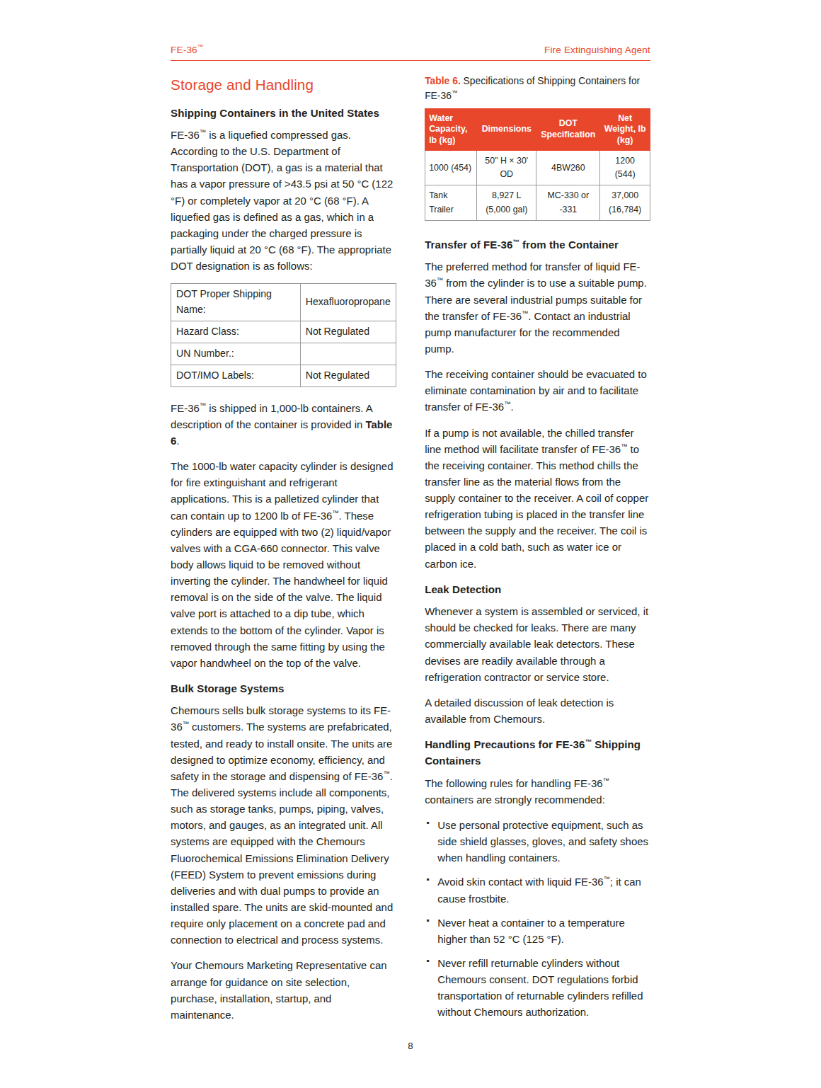FE-36™
Fire Extinguishing Agent
Storage and Handling
Shipping Containers in the United States
FE-36™ is a liquefied compressed gas. According to the U.S. Department of Transportation (DOT), a gas is a material that has a vapor pressure of >43.5 psi at 50 °C (122 °F) or completely vapor at 20 °C (68 °F). A liquefied gas is defined as a gas, which in a packaging under the charged pressure is partially liquid at 20 °C (68 °F). The appropriate DOT designation is as follows:
| DOT Proper Shipping Name: | Hexafluoropropane |
| Hazard Class: | Not Regulated |
| UN Number.: | |
| DOT/IMO Labels: | Not Regulated |
FE-36™ is shipped in 1,000-lb containers. A description of the container is provided in Table 6.
The 1000-lb water capacity cylinder is designed for fire extinguishant and refrigerant applications. This is a palletized cylinder that can contain up to 1200 lb of FE-36™. These cylinders are equipped with two (2) liquid/vapor valves with a CGA-660 connector. This valve body allows liquid to be removed without inverting the cylinder. The handwheel for liquid removal is on the side of the valve. The liquid valve port is attached to a dip tube, which extends to the bottom of the cylinder. Vapor is removed through the same fitting by using the vapor handwheel on the top of the valve.
Bulk Storage Systems
Chemours sells bulk storage systems to its FE-36™ customers. The systems are prefabricated, tested, and ready to install onsite. The units are designed to optimize economy, efficiency, and safety in the storage and dispensing of FE-36™. The delivered systems include all components, such as storage tanks, pumps, piping, valves, motors, and gauges, as an integrated unit. All systems are equipped with the Chemours Fluorochemical Emissions Elimination Delivery (FEED) System to prevent emissions during deliveries and with dual pumps to provide an installed spare. The units are skid-mounted and require only placement on a concrete pad and connection to electrical and process systems.
Your Chemours Marketing Representative can arrange for guidance on site selection, purchase, installation, startup, and maintenance.
Table 6. Specifications of Shipping Containers for FE-36™
| Water Capacity, lb (kg) | Dimensions | DOT Specification | Net Weight, lb (kg) |
| --- | --- | --- | --- |
| 1000 (454) | 50" H × 30' OD | 4BW260 | 1200 (544) |
| Tank Trailer | 8,927 L (5,000 gal) | MC-330 or -331 | 37,000 (16,784) |
Transfer of FE-36™ from the Container
The preferred method for transfer of liquid FE-36™ from the cylinder is to use a suitable pump. There are several industrial pumps suitable for the transfer of FE-36™. Contact an industrial pump manufacturer for the recommended pump.
The receiving container should be evacuated to eliminate contamination by air and to facilitate transfer of FE-36™.
If a pump is not available, the chilled transfer line method will facilitate transfer of FE-36™ to the receiving container. This method chills the transfer line as the material flows from the supply container to the receiver. A coil of copper refrigeration tubing is placed in the transfer line between the supply and the receiver. The coil is placed in a cold bath, such as water ice or carbon ice.
Leak Detection
Whenever a system is assembled or serviced, it should be checked for leaks. There are many commercially available leak detectors. These devises are readily available through a refrigeration contractor or service store.
A detailed discussion of leak detection is available from Chemours.
Handling Precautions for FE-36™ Shipping Containers
The following rules for handling FE-36™ containers are strongly recommended:
Use personal protective equipment, such as side shield glasses, gloves, and safety shoes when handling containers.
Avoid skin contact with liquid FE-36™; it can cause frostbite.
Never heat a container to a temperature higher than 52 °C (125 °F).
Never refill returnable cylinders without Chemours consent. DOT regulations forbid transportation of returnable cylinders refilled without Chemours authorization.
8